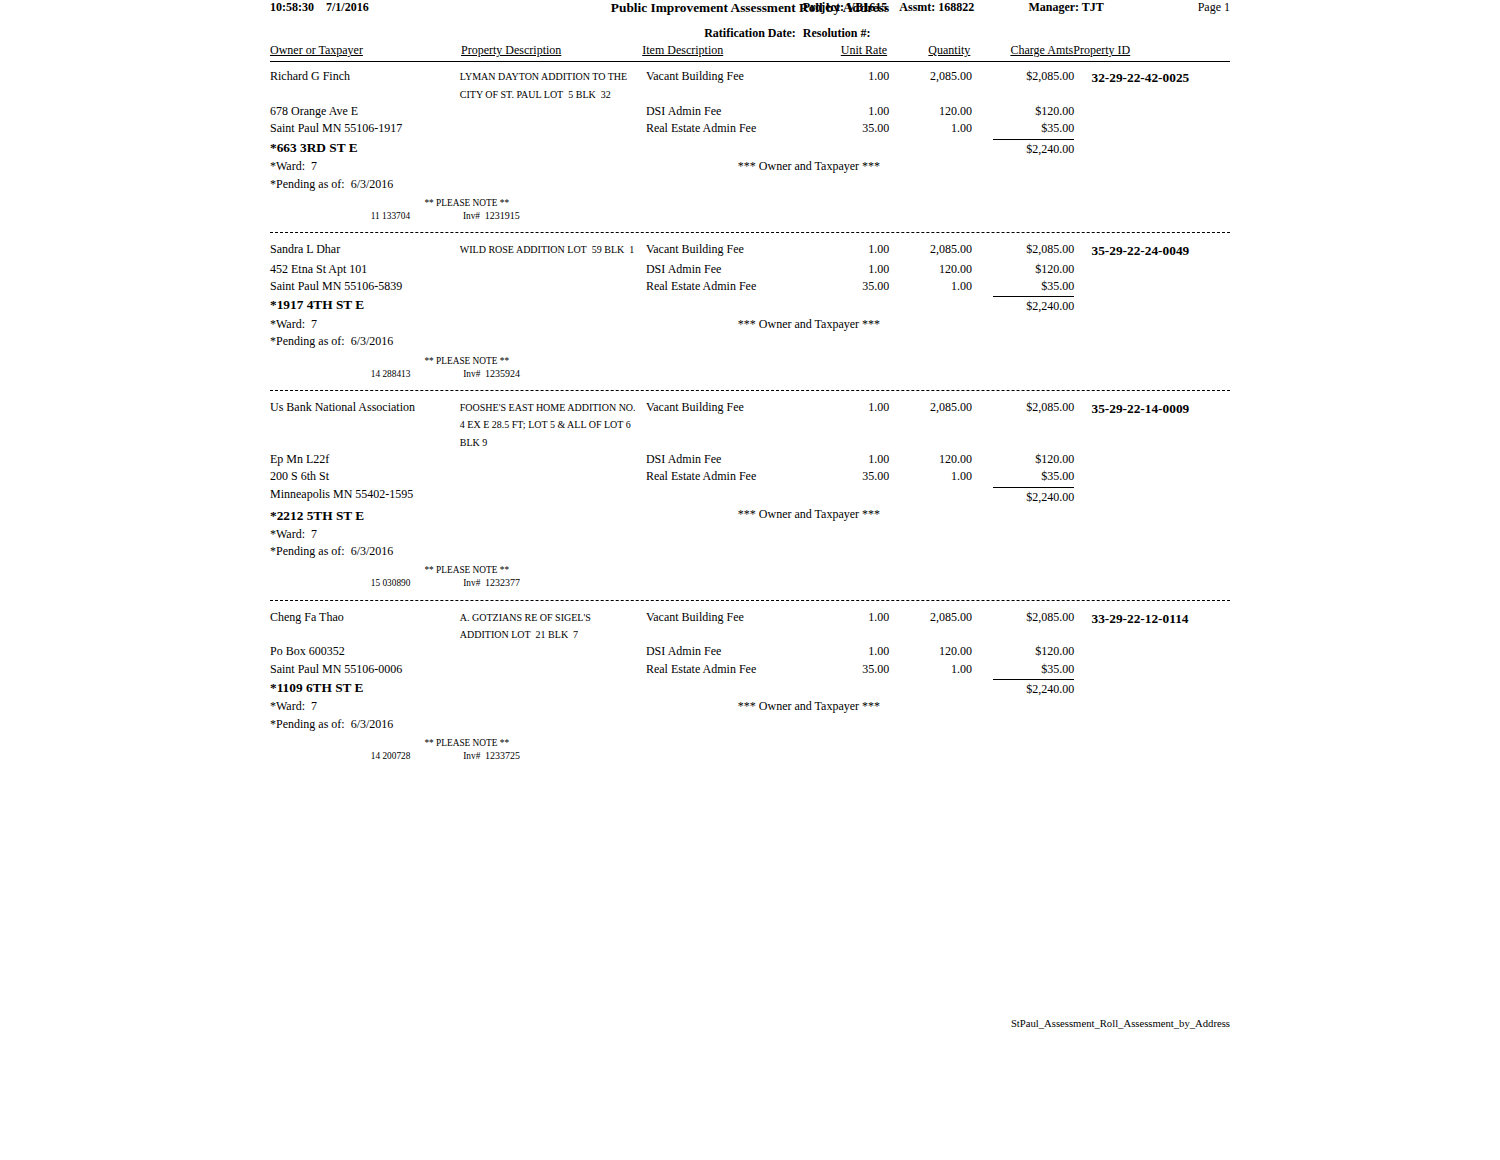10:58:30 7/1/2016
Public Improvement Assessment Roll by Address
Project: VB1615 Assmt: 168822
Manager: TJT
Page 1
Ratification Date:
Resolution #:
| Owner or Taxpayer | Property Description | Item Description | Unit Rate | Quantity | Charge Amts | Property ID |
| --- | --- | --- | --- | --- | --- | --- |
| Richard G Finch | Lyman Dayton Addition to the City of St. Paul Lot 5 Blk 32 | Vacant Building Fee | 1.00 | 2,085.00 | $2,085.00 | 32-29-22-42-0025 |
| 678 Orange Ave E | | DSI Admin Fee | 1.00 | 120.00 | $120.00 | |
| Saint Paul MN 55106-1917 | | Real Estate Admin Fee | 35.00 | 1.00 | $35.00 | |
| *663 3RD ST E | | | | | $2,240.00 | |
| *Ward: 7 | | *** Owner and Taxpayer *** | | |
| *Pending as of: 6/3/2016 | | | | | | |
** PLEASE NOTE **
11 133704Inv# 1231915
| Sandra L Dhar | Wild Rose Addition Lot 59 Blk 1 | Vacant Building Fee | 1.00 | 2,085.00 | $2,085.00 | 35-29-22-24-0049 |
| 452 Etna St Apt 101 | | DSI Admin Fee | 1.00 | 120.00 | $120.00 | |
| Saint Paul MN 55106-5839 | | Real Estate Admin Fee | 35.00 | 1.00 | $35.00 | |
| *1917 4TH ST E | | | | | $2,240.00 | |
| *Ward: 7 | | *** Owner and Taxpayer *** | | |
| *Pending as of: 6/3/2016 | | | | | | |
** PLEASE NOTE **
14 288413Inv# 1235924
| Us Bank National Association | Fooshe's East Home Addition No. 4 Ex E 28.5 Ft; Lot 5 & All of Lot 6 Blk 9 | Vacant Building Fee | 1.00 | 2,085.00 | $2,085.00 | 35-29-22-14-0009 |
| Ep Mn L22f | | DSI Admin Fee | 1.00 | 120.00 | $120.00 | |
| 200 S 6th St | | Real Estate Admin Fee | 35.00 | 1.00 | $35.00 | |
| Minneapolis MN 55402-1595 | | | | | $2,240.00 | |
| *2212 5TH ST E | | *** Owner and Taxpayer *** | | |
| *Ward: 7 | | | | | | |
| *Pending as of: 6/3/2016 | | | | | | |
** PLEASE NOTE **
15 030890Inv# 1232377
| Cheng Fa Thao | A. Gotzians Re of Sigel's Addition Lot 21 Blk 7 | Vacant Building Fee | 1.00 | 2,085.00 | $2,085.00 | 33-29-22-12-0114 |
| Po Box 600352 | | DSI Admin Fee | 1.00 | 120.00 | $120.00 | |
| Saint Paul MN 55106-0006 | | Real Estate Admin Fee | 35.00 | 1.00 | $35.00 | |
| *1109 6TH ST E | | | | | $2,240.00 | |
| *Ward: 7 | | *** Owner and Taxpayer *** | | |
| *Pending as of: 6/3/2016 | | | | | | |
** PLEASE NOTE **
14 200728Inv# 1233725
StPaul_Assessment_Roll_Assessment_by_Address